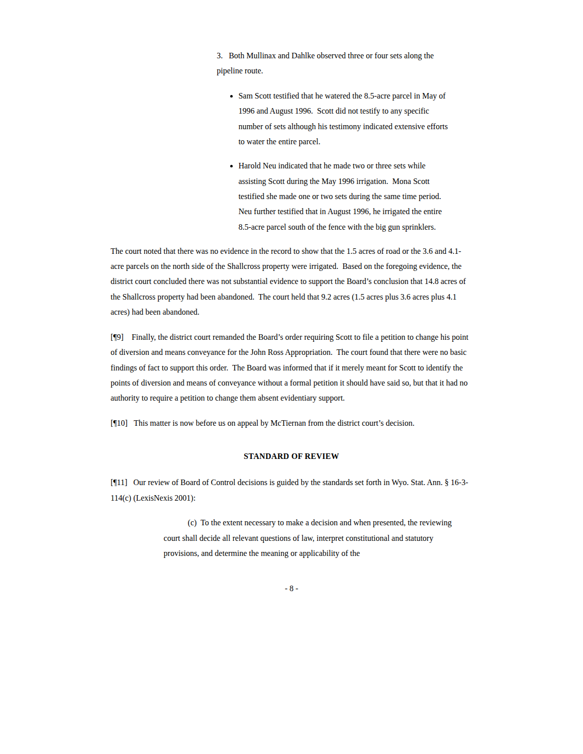3. Both Mullinax and Dahlke observed three or four sets along the pipeline route.
Sam Scott testified that he watered the 8.5-acre parcel in May of 1996 and August 1996. Scott did not testify to any specific number of sets although his testimony indicated extensive efforts to water the entire parcel.
Harold Neu indicated that he made two or three sets while assisting Scott during the May 1996 irrigation. Mona Scott testified she made one or two sets during the same time period. Neu further testified that in August 1996, he irrigated the entire 8.5-acre parcel south of the fence with the big gun sprinklers.
The court noted that there was no evidence in the record to show that the 1.5 acres of road or the 3.6 and 4.1-acre parcels on the north side of the Shallcross property were irrigated. Based on the foregoing evidence, the district court concluded there was not substantial evidence to support the Board’s conclusion that 14.8 acres of the Shallcross property had been abandoned. The court held that 9.2 acres (1.5 acres plus 3.6 acres plus 4.1 acres) had been abandoned.
[¶9] Finally, the district court remanded the Board’s order requiring Scott to file a petition to change his point of diversion and means conveyance for the John Ross Appropriation. The court found that there were no basic findings of fact to support this order. The Board was informed that if it merely meant for Scott to identify the points of diversion and means of conveyance without a formal petition it should have said so, but that it had no authority to require a petition to change them absent evidentiary support.
[¶10] This matter is now before us on appeal by McTiernan from the district court’s decision.
STANDARD OF REVIEW
[¶11] Our review of Board of Control decisions is guided by the standards set forth in Wyo. Stat. Ann. § 16-3-114(c) (LexisNexis 2001):
(c) To the extent necessary to make a decision and when presented, the reviewing court shall decide all relevant questions of law, interpret constitutional and statutory provisions, and determine the meaning or applicability of the
- 8 -